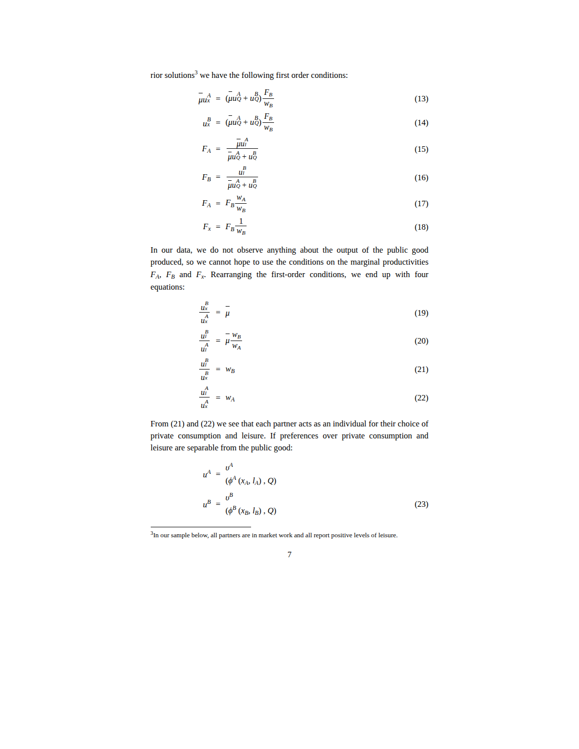rior solutions3 we have the following first order conditions:
μuAx = (μuAQ + uBQ)FB wB
(13)
uBx = (μuAQ + uBQ)FB wB
(14)
FA = μuAl μuAQ + uBQ
(15)
FB = uBl μuAQ + uBQ
(16)
FA = FBwA wB
(17)
Fx = FB 1 wB
(18)
In our data, we do not observe anything about the output of the public good produced, so we cannot hope to use the conditions on the marginal productivities FA, FB and Fx. Rearranging the first-order conditions, we end up with four equations:
uBx uAx = μ
(19)
uBl uAl = μwB wA
(20)
uBl uBx = wB
(21)
uAl uAx = wA
(22)
From (21) and (22) we see that each partner acts as an individual for their choice of private consumption and leisure. If preferences over private consumption and leisure are separable from the public good:
uA = υA (ϕA (xA, lA) , Q)
uB = υB (ϕB (xB, lB) , Q)
(23)
3In our sample below, all partners are in market work and all report positive levels of leisure.
7